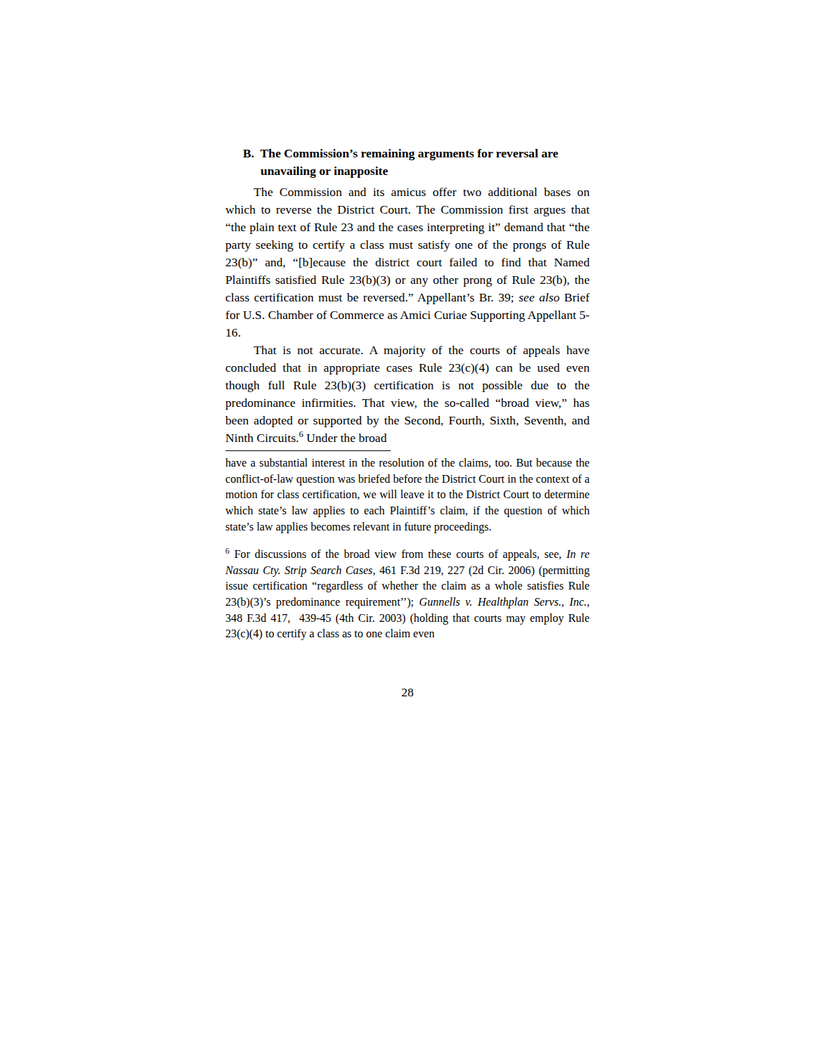B. The Commission’s remaining arguments for reversal are unavailing or inapposite
The Commission and its amicus offer two additional bases on which to reverse the District Court. The Commission first argues that “the plain text of Rule 23 and the cases interpreting it” demand that “the party seeking to certify a class must satisfy one of the prongs of Rule 23(b)” and, “[b]ecause the district court failed to find that Named Plaintiffs satisfied Rule 23(b)(3) or any other prong of Rule 23(b), the class certification must be reversed.” Appellant’s Br. 39; see also Brief for U.S. Chamber of Commerce as Amici Curiae Supporting Appellant 5-16.
That is not accurate. A majority of the courts of appeals have concluded that in appropriate cases Rule 23(c)(4) can be used even though full Rule 23(b)(3) certification is not possible due to the predominance infirmities. That view, the so-called “broad view,” has been adopted or supported by the Second, Fourth, Sixth, Seventh, and Ninth Circuits.6 Under the broad
have a substantial interest in the resolution of the claims, too. But because the conflict-of-law question was briefed before the District Court in the context of a motion for class certification, we will leave it to the District Court to determine which state’s law applies to each Plaintiff’s claim, if the question of which state’s law applies becomes relevant in future proceedings.
6 For discussions of the broad view from these courts of appeals, see, In re Nassau Cty. Strip Search Cases, 461 F.3d 219, 227 (2d Cir. 2006) (permitting issue certification “regardless of whether the claim as a whole satisfies Rule 23(b)(3)’s predominance requirement’’); Gunnells v. Healthplan Servs., Inc., 348 F.3d 417, 439-45 (4th Cir. 2003) (holding that courts may employ Rule 23(c)(4) to certify a class as to one claim even
28